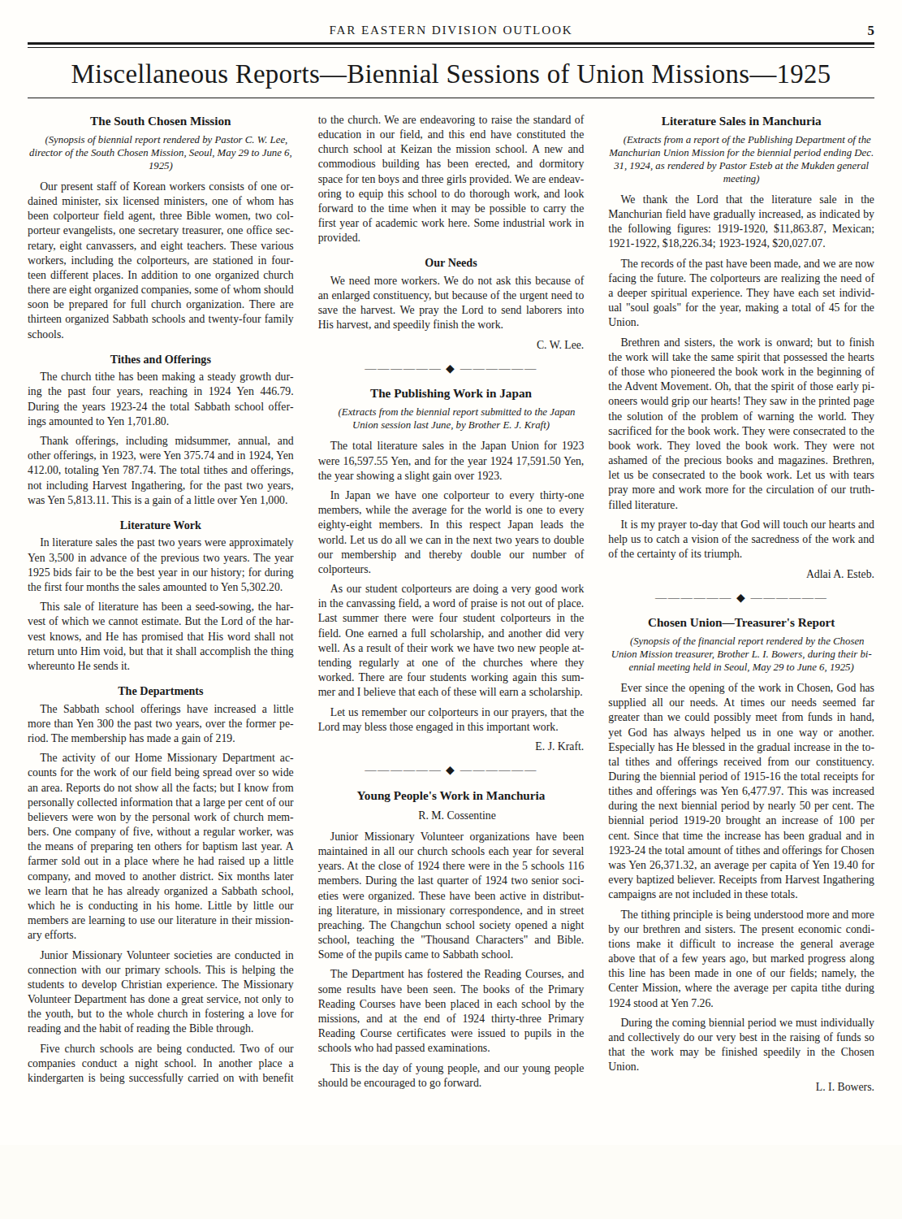FAR EASTERN DIVISION OUTLOOK 5
Miscellaneous Reports—Biennial Sessions of Union Missions—1925
The South Chosen Mission
(Synopsis of biennial report rendered by Pastor C. W. Lee, director of the South Chosen Mission, Seoul, May 29 to June 6, 1925)
Our present staff of Korean workers consists of one ordained minister, six licensed ministers, one of whom has been colporteur field agent, three Bible women, two colporteur evangelists, one secretary treasurer, one office secretary, eight canvassers, and eight teachers. These various workers, including the colporteurs, are stationed in fourteen different places. In addition to one organized church there are eight organized companies, some of whom should soon be prepared for full church organization. There are thirteen organized Sabbath schools and twenty-four family schools.
Tithes and Offerings
The church tithe has been making a steady growth during the past four years, reaching in 1924 Yen 446.79. During the years 1923-24 the total Sabbath school offerings amounted to Yen 1,701.80.
Thank offerings, including midsummer, annual, and other offerings, in 1923, were Yen 375.74 and in 1924, Yen 412.00, totaling Yen 787.74. The total tithes and offerings, not including Harvest Ingathering, for the past two years, was Yen 5,813.11. This is a gain of a little over Yen 1,000.
Literature Work
In literature sales the past two years were approximately Yen 3,500 in advance of the previous two years. The year 1925 bids fair to be the best year in our history; for during the first four months the sales amounted to Yen 5,302.20.
This sale of literature has been a seed-sowing, the harvest of which we cannot estimate. But the Lord of the harvest knows, and He has promised that His word shall not return unto Him void, but that it shall accomplish the thing whereunto He sends it.
The Departments
The Sabbath school offerings have increased a little more than Yen 300 the past two years, over the former period. The membership has made a gain of 219.
The activity of our Home Missionary Department accounts for the work of our field being spread over so wide an area. Reports do not show all the facts; but I know from personally collected information that a large per cent of our believers were won by the personal work of church members. One company of five, without a regular worker, was the means of preparing ten others for baptism last year. A farmer sold out in a place where he had raised up a little company, and moved to another district. Six months later we learn that he has already organized a Sabbath school, which he is conducting in his home. Little by little our members are learning to use our literature in their missionary efforts.
Junior Missionary Volunteer societies are conducted in connection with our primary schools. This is helping the students to develop Christian experience. The Missionary Volunteer Department has done a great service, not only to the youth, but to the whole church in fostering a love for reading and the habit of reading the Bible through.
Five church schools are being conducted. Two of our companies conduct a night school. In another place a kindergarten is being successfully carried on with benefit to the church. We are endeavoring to raise the standard of education in our field, and this end have constituted the church school at Keizan the mission school. A new and commodious building has been erected, and dormitory space for ten boys and three girls provided. We are endeavoring to equip this school to do thorough work, and look forward to the time when it may be possible to carry the first year of academic work here. Some industrial work in provided.
Our Needs
We need more workers. We do not ask this because of an enlarged constituency, but because of the urgent need to save the harvest. We pray the Lord to send laborers into His harvest, and speedily finish the work.
C. W. Lee.
The Publishing Work in Japan
(Extracts from the biennial report submitted to the Japan Union session last June, by Brother E. J. Kraft)
The total literature sales in the Japan Union for 1923 were 16,597.55 Yen, and for the year 1924 17,591.50 Yen, the year showing a slight gain over 1923.
In Japan we have one colporteur to every thirty-one members, while the average for the world is one to every eighty-eight members. In this respect Japan leads the world. Let us do all we can in the next two years to double our membership and thereby double our number of colporteurs.
As our student colporteurs are doing a very good work in the canvassing field, a word of praise is not out of place. Last summer there were four student colporteurs in the field. One earned a full scholarship, and another did very well. As a result of their work we have two new people attending regularly at one of the churches where they worked. There are four students working again this summer and I believe that each of these will earn a scholarship.
Let us remember our colporteurs in our prayers, that the Lord may bless those engaged in this important work.
E. J. Kraft.
Young People's Work in Manchuria
R. M. Cossentine
Junior Missionary Volunteer organizations have been maintained in all our church schools each year for several years. At the close of 1924 there were in the 5 schools 116 members. During the last quarter of 1924 two senior societies were organized. These have been active in distributing literature, in missionary correspondence, and in street preaching. The Changchun school society opened a night school, teaching the "Thousand Characters" and Bible. Some of the pupils came to Sabbath school.
The Department has fostered the Reading Courses, and some results have been seen. The books of the Primary Reading Courses have been placed in each school by the missions, and at the end of 1924 thirty-three Primary Reading Course certificates were issued to pupils in the schools who had passed examinations.
This is the day of young people, and our young people should be encouraged to go forward.
Literature Sales in Manchuria
(Extracts from a report of the Publishing Department of the Manchurian Union Mission for the biennial period ending Dec. 31, 1924, as rendered by Pastor Esteb at the Mukden general meeting)
We thank the Lord that the literature sale in the Manchurian field have gradually increased, as indicated by the following figures: 1919-1920, $11,863.87, Mexican; 1921-1922, $18,226.34; 1923-1924, $20,027.07.
The records of the past have been made, and we are now facing the future. The colporteurs are realizing the need of a deeper spiritual experience. They have each set individual "soul goals" for the year, making a total of 45 for the Union.
Brethren and sisters, the work is onward; but to finish the work will take the same spirit that possessed the hearts of those who pioneered the book work in the beginning of the Advent Movement. Oh, that the spirit of those early pioneers would grip our hearts! They saw in the printed page the solution of the problem of warning the world. They sacrificed for the book work. They were consecrated to the book work. They loved the book work. They were not ashamed of the precious books and magazines. Brethren, let us be consecrated to the book work. Let us with tears pray more and work more for the circulation of our truth-filled literature.
It is my prayer to-day that God will touch our hearts and help us to catch a vision of the sacredness of the work and of the certainty of its triumph.
Adlai A. Esteb.
Chosen Union—Treasurer's Report
(Synopsis of the financial report rendered by the Chosen Union Mission treasurer, Brother L. I. Bowers, during their biennial meeting held in Seoul, May 29 to June 6, 1925)
Ever since the opening of the work in Chosen, God has supplied all our needs. At times our needs seemed far greater than we could possibly meet from funds in hand, yet God has always helped us in one way or another. Especially has He blessed in the gradual increase in the total tithes and offerings received from our constituency. During the biennial period of 1915-16 the total receipts for tithes and offerings was Yen 6,477.97. This was increased during the next biennial period by nearly 50 per cent. The biennial period 1919-20 brought an increase of 100 per cent. Since that time the increase has been gradual and in 1923-24 the total amount of tithes and offerings for Chosen was Yen 26,371.32, an average per capita of Yen 19.40 for every baptized believer. Receipts from Harvest Ingathering campaigns are not included in these totals.
The tithing principle is being understood more and more by our brethren and sisters. The present economic conditions make it difficult to increase the general average above that of a few years ago, but marked progress along this line has been made in one of our fields; namely, the Center Mission, where the average per capita tithe during 1924 stood at Yen 7.26.
During the coming biennial period we must individually and collectively do our very best in the raising of funds so that the work may be finished speedily in the Chosen Union.
L. I. Bowers.